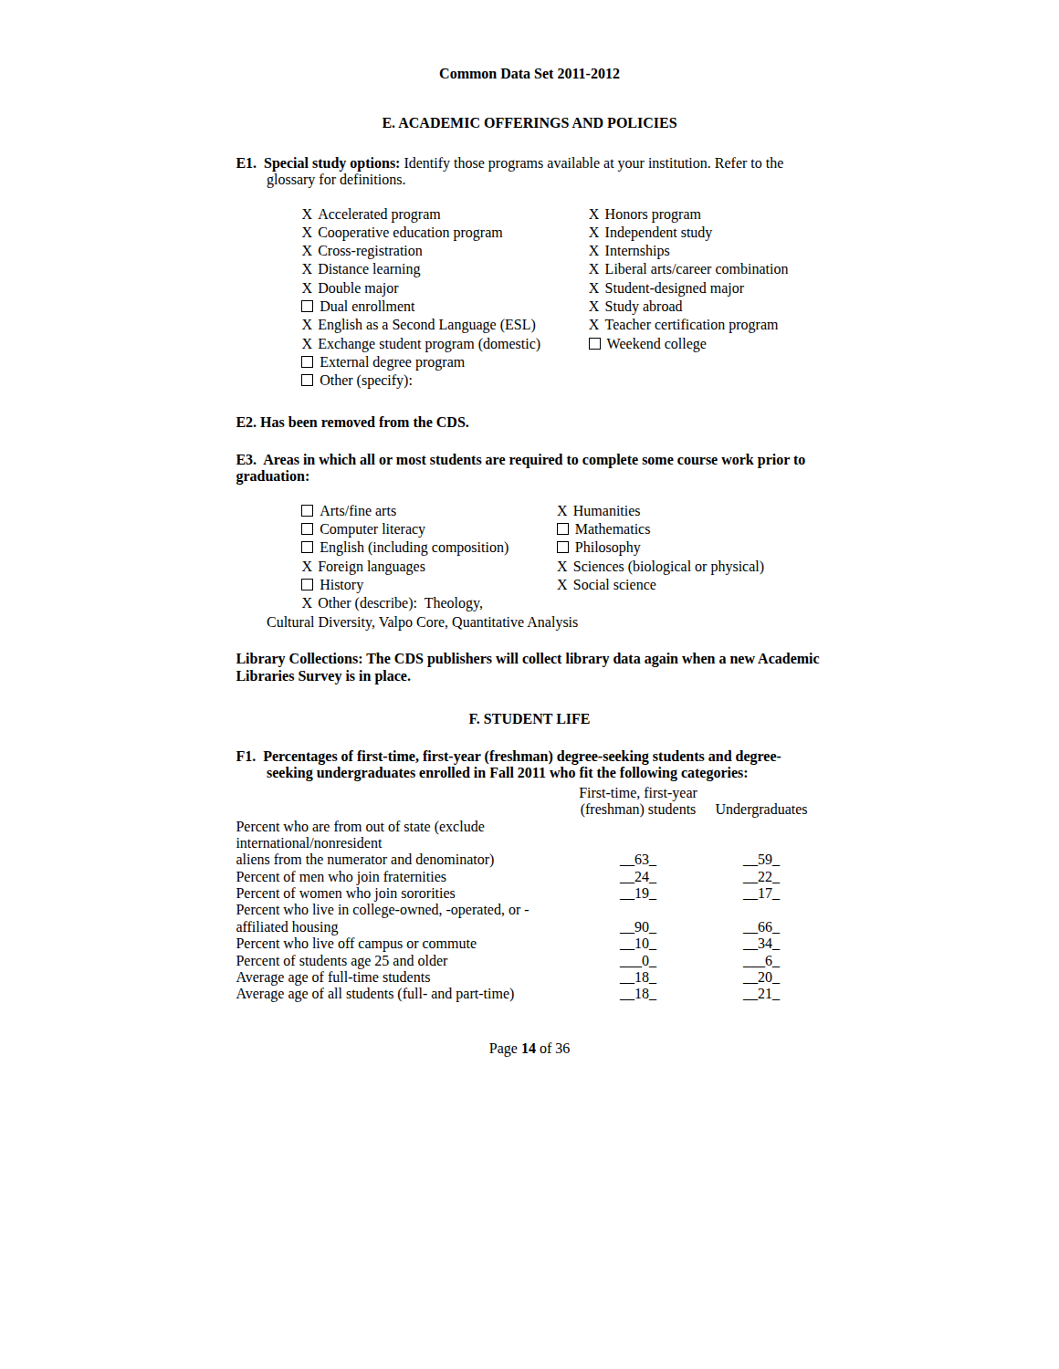Common Data Set 2011-2012
E. ACADEMIC OFFERINGS AND POLICIES
E1. Special study options: Identify those programs available at your institution. Refer to the glossary for definitions.
| X Accelerated program | X Honors program |
| X Cooperative education program | X Independent study |
| X Cross-registration | X Internships |
| X Distance learning | X Liberal arts/career combination |
| X Double major | X Student-designed major |
| Dual enrollment | X Study abroad |
| X English as a Second Language (ESL) | X Teacher certification program |
| X Exchange student program (domestic) | Weekend college |
| External degree program | |
| Other (specify): | |
E2. Has been removed from the CDS.
E3. Areas in which all or most students are required to complete some course work prior to graduation:
| Arts/fine arts | X Humanities |
| Computer literacy | Mathematics |
| English (including composition) | Philosophy |
| X Foreign languages | X Sciences (biological or physical) |
| History | X Social science |
| X Other (describe): Theology, |
Cultural Diversity, Valpo Core, Quantitative Analysis
Library Collections: The CDS publishers will collect library data again when a new Academic Libraries Survey is in place.
F. STUDENT LIFE
F1. Percentages of first-time, first-year (freshman) degree-seeking students and degree-seeking undergraduates enrolled in Fall 2011 who fit the following categories:
| | First-time, first-year (freshman) students | Undergraduates |
| Percent who are from out of state (exclude international/nonresident | | |
| aliens from the numerator and denominator) | __63_ | __59_ |
| Percent of men who join fraternities | __24_ | __22_ |
| Percent of women who join sororities | __19_ | __17_ |
| Percent who live in college-owned, -operated, or -affiliated housing | __90_ | __66_ |
| Percent who live off campus or commute | __10_ | __34_ |
| Percent of students age 25 and older | ___0_ | ___6_ |
| Average age of full-time students | __18_ | __20_ |
| Average age of all students (full- and part-time) | __18_ | __21_ |
Page 14 of 36